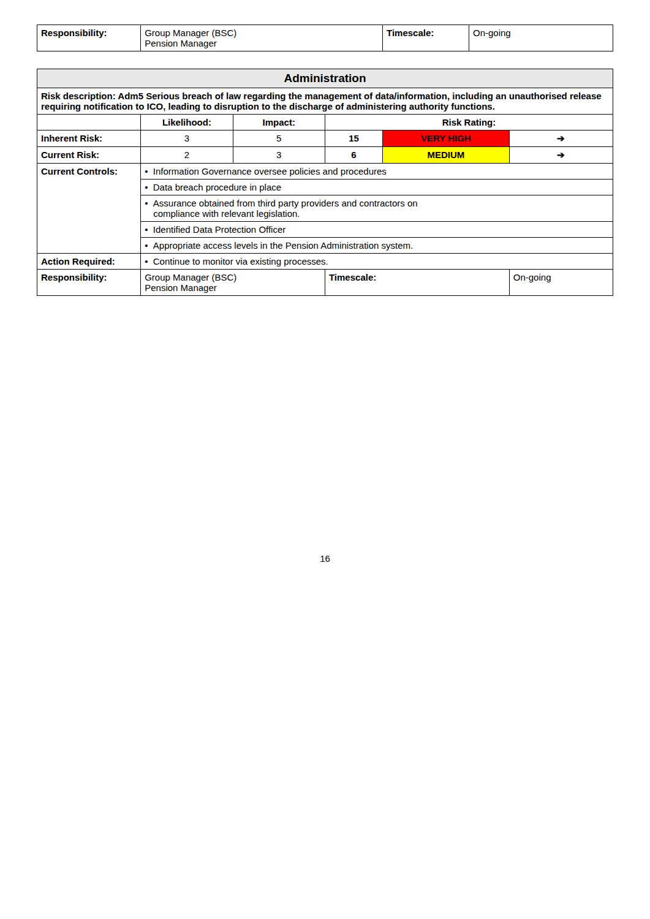| Responsibility: | Group Manager (BSC) Pension Manager | Timescale: | On-going |
| Administration |
| Risk description: Adm5 Serious breach of law regarding the management of data/information, including an unauthorised release requiring notification to ICO, leading to disruption to the discharge of administering authority functions. |
| | Likelihood: | Impact: | Risk Rating: |
| Inherent Risk: | 3 | 5 | 15 | VERY HIGH | ➔ |
| Current Risk: | 2 | 3 | 6 | MEDIUM | ➔ |
| Current Controls: | Information Governance oversee policies and procedures Data breach procedure in place Assurance obtained from third party providers and contractors on compliance with relevant legislation. Identified Data Protection Officer Appropriate access levels in the Pension Administration system. |
| Action Required: | Continue to monitor via existing processes. |
| Responsibility: | Group Manager (BSC) Pension Manager | Timescale: | On-going |
16